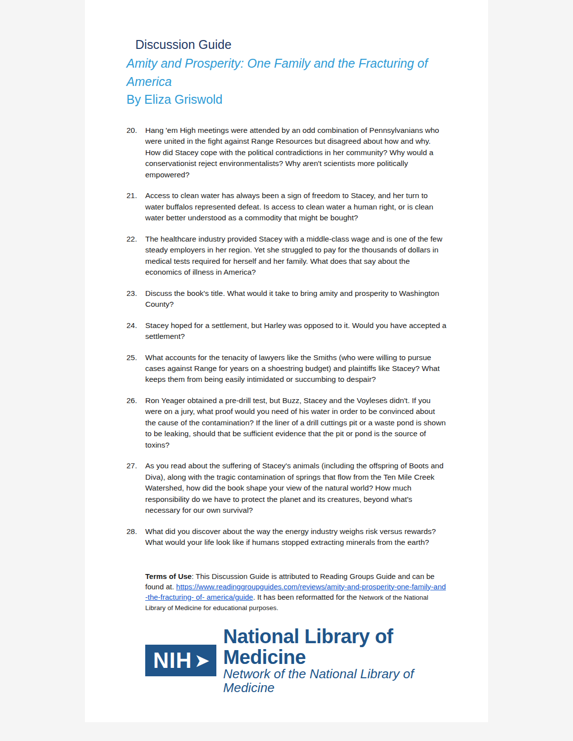Discussion Guide
Amity and Prosperity: One Family and the Fracturing of America
By Eliza Griswold
20. Hang 'em High meetings were attended by an odd combination of Pennsylvanians who were united in the fight against Range Resources but disagreed about how and why. How did Stacey cope with the political contradictions in her community? Why would a conservationist reject environmentalists? Why aren't scientists more politically empowered?
21. Access to clean water has always been a sign of freedom to Stacey, and her turn to water buffalos represented defeat. Is access to clean water a human right, or is clean water better understood as a commodity that might be bought?
22. The healthcare industry provided Stacey with a middle-class wage and is one of the few steady employers in her region. Yet she struggled to pay for the thousands of dollars in medical tests required for herself and her family. What does that say about the economics of illness in America?
23. Discuss the book's title. What would it take to bring amity and prosperity to Washington County?
24. Stacey hoped for a settlement, but Harley was opposed to it. Would you have accepted a settlement?
25. What accounts for the tenacity of lawyers like the Smiths (who were willing to pursue cases against Range for years on a shoestring budget) and plaintiffs like Stacey? What keeps them from being easily intimidated or succumbing to despair?
26. Ron Yeager obtained a pre-drill test, but Buzz, Stacey and the Voyleses didn't. If you were on a jury, what proof would you need of his water in order to be convinced about the cause of the contamination? If the liner of a drill cuttings pit or a waste pond is shown to be leaking, should that be sufficient evidence that the pit or pond is the source of toxins?
27. As you read about the suffering of Stacey's animals (including the offspring of Boots and Diva), along with the tragic contamination of springs that flow from the Ten Mile Creek Watershed, how did the book shape your view of the natural world? How much responsibility do we have to protect the planet and its creatures, beyond what's necessary for our own survival?
28. What did you discover about the way the energy industry weighs risk versus rewards? What would your life look like if humans stopped extracting minerals from the earth?
Terms of Use: This Discussion Guide is attributed to Reading Groups Guide and can be found at. https://www.readinggroupguides.com/reviews/amity-and-prosperity-one-family-and-the-fracturing- of- america/guide. It has been reformatted for the Network of the National Library of Medicine for educational purposes.
NIH➤
National Library of Medicine
Network of the National Library of Medicine